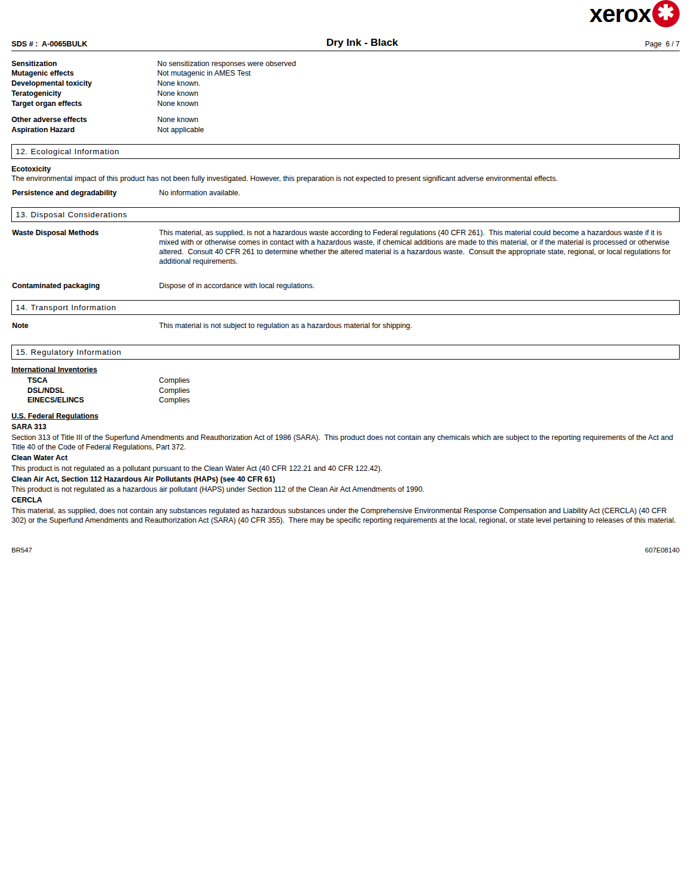xerox✱
SDS # : A-0065BULK
Dry Ink - Black
Page 6 / 7
| Sensitization | No sensitization responses were observed |
| Mutagenic effects | Not mutagenic in AMES Test |
| Developmental toxicity | None known. |
| Teratogenicity | None known |
| Target organ effects | None known |
| Other adverse effects | None known |
| Aspiration Hazard | Not applicable |
12. Ecological Information
Ecotoxicity
The environmental impact of this product has not been fully investigated. However, this preparation is not expected to present significant adverse environmental effects.
| Persistence and degradability | No information available. |
13. Disposal Considerations
| Waste Disposal Methods | This material, as supplied, is not a hazardous waste according to Federal regulations (40 CFR 261). This material could become a hazardous waste if it is mixed with or otherwise comes in contact with a hazardous waste, if chemical additions are made to this material, or if the material is processed or otherwise altered. Consult 40 CFR 261 to determine whether the altered material is a hazardous waste. Consult the appropriate state, regional, or local regulations for additional requirements. |
| Contaminated packaging | Dispose of in accordance with local regulations. |
14. Transport Information
| Note | This material is not subject to regulation as a hazardous material for shipping. |
15. Regulatory Information
International Inventories
| TSCA | Complies |
| DSL/NDSL | Complies |
| EINECS/ELINCS | Complies |
U.S. Federal Regulations
SARA 313
Section 313 of Title III of the Superfund Amendments and Reauthorization Act of 1986 (SARA). This product does not contain any chemicals which are subject to the reporting requirements of the Act and Title 40 of the Code of Federal Regulations, Part 372.
Clean Water Act
This product is not regulated as a pollutant pursuant to the Clean Water Act (40 CFR 122.21 and 40 CFR 122.42).
Clean Air Act, Section 112 Hazardous Air Pollutants (HAPs) (see 40 CFR 61)
This product is not regulated as a hazardous air pollutant (HAPS) under Section 112 of the Clean Air Act Amendments of 1990.
CERCLA
This material, as supplied, does not contain any substances regulated as hazardous substances under the Comprehensive Environmental Response Compensation and Liability Act (CERCLA) (40 CFR 302) or the Superfund Amendments and Reauthorization Act (SARA) (40 CFR 355). There may be specific reporting requirements at the local, regional, or state level pertaining to releases of this material.
BR547
607E08140